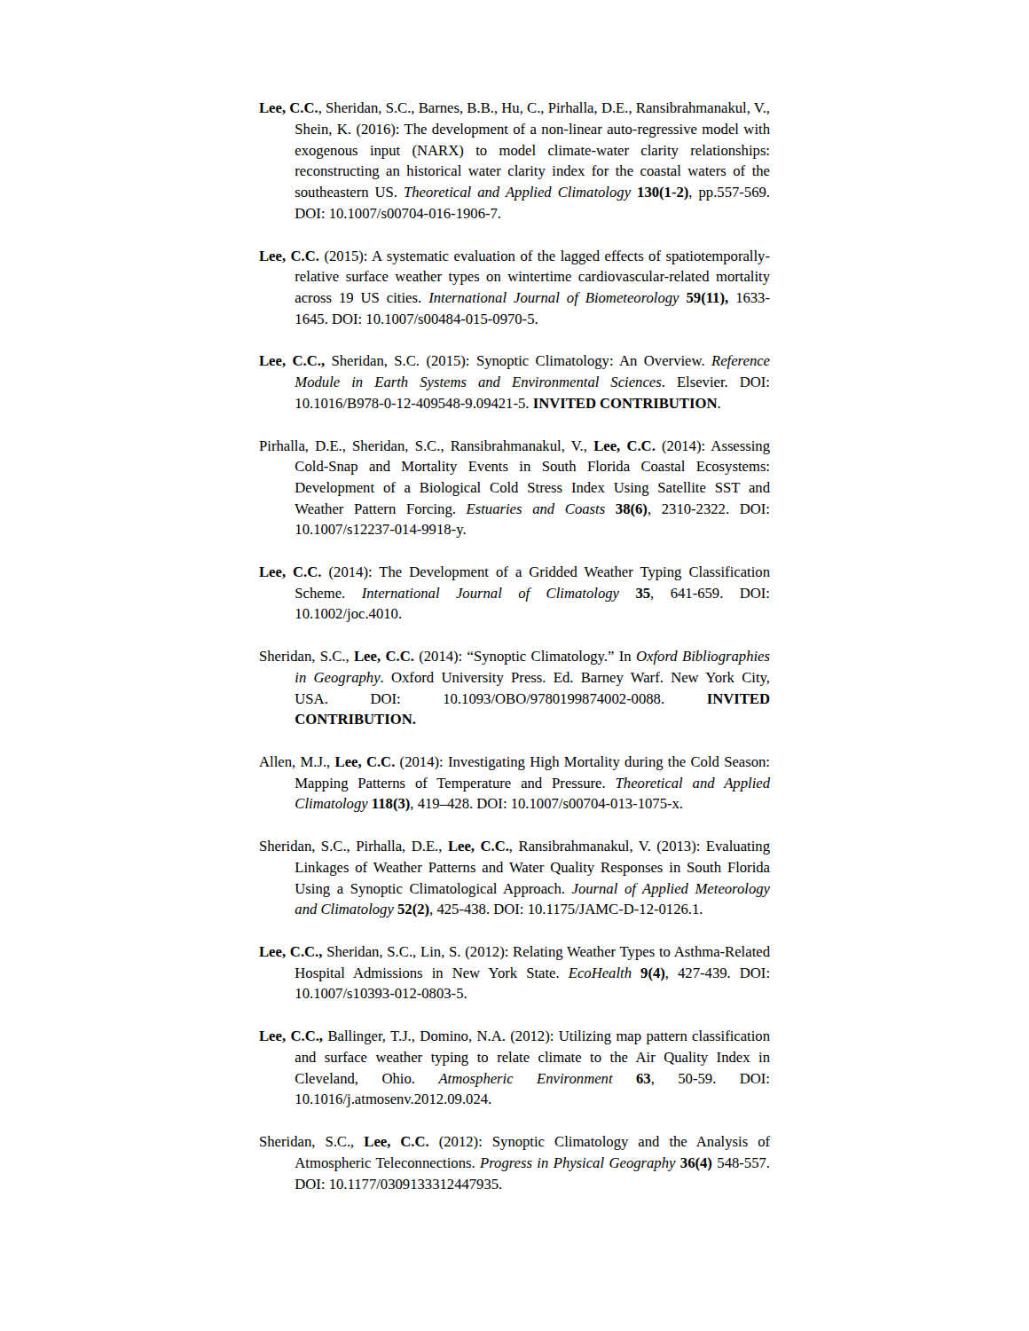Lee, C.C., Sheridan, S.C., Barnes, B.B., Hu, C., Pirhalla, D.E., Ransibrahmanakul, V., Shein, K. (2016): The development of a non-linear auto-regressive model with exogenous input (NARX) to model climate-water clarity relationships: reconstructing an historical water clarity index for the coastal waters of the southeastern US. Theoretical and Applied Climatology 130(1-2), pp.557-569. DOI: 10.1007/s00704-016-1906-7.
Lee, C.C. (2015): A systematic evaluation of the lagged effects of spatiotemporally-relative surface weather types on wintertime cardiovascular-related mortality across 19 US cities. International Journal of Biometeorology 59(11), 1633-1645. DOI: 10.1007/s00484-015-0970-5.
Lee, C.C., Sheridan, S.C. (2015): Synoptic Climatology: An Overview. Reference Module in Earth Systems and Environmental Sciences. Elsevier. DOI: 10.1016/B978-0-12-409548-9.09421-5. INVITED CONTRIBUTION.
Pirhalla, D.E., Sheridan, S.C., Ransibrahmanakul, V., Lee, C.C. (2014): Assessing Cold-Snap and Mortality Events in South Florida Coastal Ecosystems: Development of a Biological Cold Stress Index Using Satellite SST and Weather Pattern Forcing. Estuaries and Coasts 38(6), 2310-2322. DOI: 10.1007/s12237-014-9918-y.
Lee, C.C. (2014): The Development of a Gridded Weather Typing Classification Scheme. International Journal of Climatology 35, 641-659. DOI: 10.1002/joc.4010.
Sheridan, S.C., Lee, C.C. (2014): “Synoptic Climatology.” In Oxford Bibliographies in Geography. Oxford University Press. Ed. Barney Warf. New York City, USA. DOI: 10.1093/OBO/9780199874002-0088. INVITED CONTRIBUTION.
Allen, M.J., Lee, C.C. (2014): Investigating High Mortality during the Cold Season: Mapping Patterns of Temperature and Pressure. Theoretical and Applied Climatology 118(3), 419–428. DOI: 10.1007/s00704-013-1075-x.
Sheridan, S.C., Pirhalla, D.E., Lee, C.C., Ransibrahmanakul, V. (2013): Evaluating Linkages of Weather Patterns and Water Quality Responses in South Florida Using a Synoptic Climatological Approach. Journal of Applied Meteorology and Climatology 52(2), 425-438. DOI: 10.1175/JAMC-D-12-0126.1.
Lee, C.C., Sheridan, S.C., Lin, S. (2012): Relating Weather Types to Asthma-Related Hospital Admissions in New York State. EcoHealth 9(4), 427-439. DOI: 10.1007/s10393-012-0803-5.
Lee, C.C., Ballinger, T.J., Domino, N.A. (2012): Utilizing map pattern classification and surface weather typing to relate climate to the Air Quality Index in Cleveland, Ohio. Atmospheric Environment 63, 50-59. DOI: 10.1016/j.atmosenv.2012.09.024.
Sheridan, S.C., Lee, C.C. (2012): Synoptic Climatology and the Analysis of Atmospheric Teleconnections. Progress in Physical Geography 36(4) 548-557. DOI: 10.1177/0309133312447935.